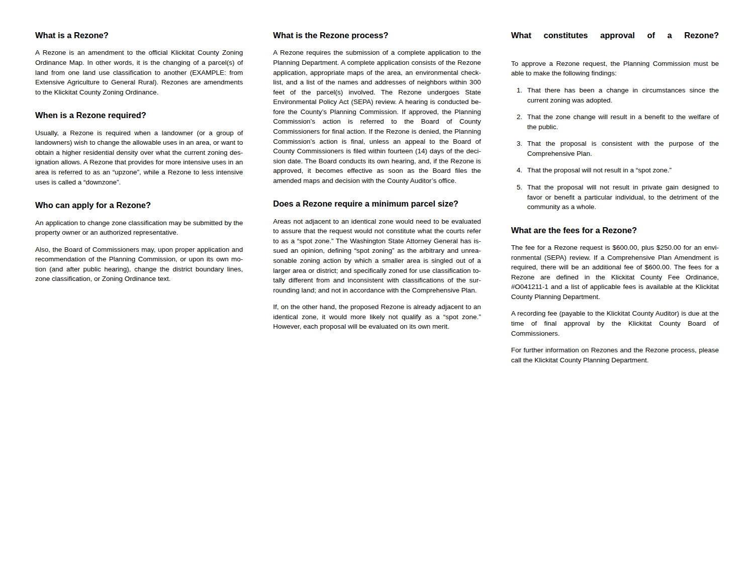What is a Rezone?
A Rezone is an amendment to the official Klickitat County Zoning Ordinance Map. In other words, it is the changing of a parcel(s) of land from one land use classification to another (EXAMPLE: from Extensive Agriculture to General Rural). Rezones are amendments to the Klickitat County Zoning Ordinance.
When is a Rezone required?
Usually, a Rezone is required when a landowner (or a group of landowners) wish to change the allowable uses in an area, or want to obtain a higher residential density over what the current zoning designation allows. A Rezone that provides for more intensive uses in an area is referred to as an “upzone”, while a Rezone to less intensive uses is called a “downzone”.
Who can apply for a Rezone?
An application to change zone classification may be submitted by the property owner or an authorized representative.
Also, the Board of Commissioners may, upon proper application and recommendation of the Planning Commission, or upon its own motion (and after public hearing), change the district boundary lines, zone classification, or Zoning Ordinance text.
What is the Rezone process?
A Rezone requires the submission of a complete application to the Planning Department. A complete application consists of the Rezone application, appropriate maps of the area, an environmental checklist, and a list of the names and addresses of neighbors within 300 feet of the parcel(s) involved. The Rezone undergoes State Environmental Policy Act (SEPA) review. A hearing is conducted before the County’s Planning Commission. If approved, the Planning Commission’s action is referred to the Board of County Commissioners for final action. If the Rezone is denied, the Planning Commission’s action is final, unless an appeal to the Board of County Commissioners is filed within fourteen (14) days of the decision date. The Board conducts its own hearing, and, if the Rezone is approved, it becomes effective as soon as the Board files the amended maps and decision with the County Auditor’s office.
Does a Rezone require a minimum parcel size?
Areas not adjacent to an identical zone would need to be evaluated to assure that the request would not constitute what the courts refer to as a “spot zone.” The Washington State Attorney General has issued an opinion, defining “spot zoning” as the arbitrary and unreasonable zoning action by which a smaller area is singled out of a larger area or district; and specifically zoned for use classification totally different from and inconsistent with classifications of the surrounding land; and not in accordance with the Comprehensive Plan.
If, on the other hand, the proposed Rezone is already adjacent to an identical zone, it would more likely not qualify as a “spot zone.” However, each proposal will be evaluated on its own merit.
What constitutes approval of a Rezone?
To approve a Rezone request, the Planning Commission must be able to make the following findings:
That there has been a change in circumstances since the current zoning was adopted.
That the zone change will result in a benefit to the welfare of the public.
That the proposal is consistent with the purpose of the Comprehensive Plan.
That the proposal will not result in a “spot zone.”
That the proposal will not result in private gain designed to favor or benefit a particular individual, to the detriment of the community as a whole.
What are the fees for a Rezone?
The fee for a Rezone request is $600.00, plus $250.00 for an environmental (SEPA) review. If a Comprehensive Plan Amendment is required, there will be an additional fee of $600.00. The fees for a Rezone are defined in the Klickitat County Fee Ordinance, #O041211-1 and a list of applicable fees is available at the Klickitat County Planning Department.
A recording fee (payable to the Klickitat County Auditor) is due at the time of final approval by the Klickitat County Board of Commissioners.
For further information on Rezones and the Rezone process, please call the Klickitat County Planning Department.